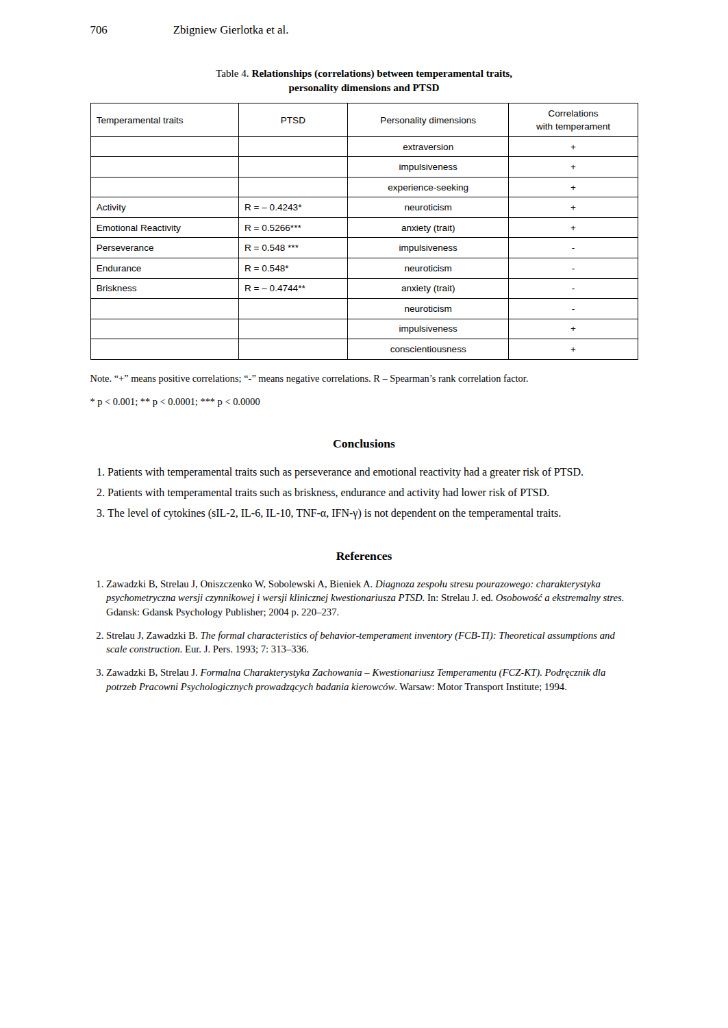706 Zbigniew Gierlotka et al.
Table 4. Relationships (correlations) between temperamental traits,
personality dimensions and PTSD
| Temperamental traits | PTSD | Personality dimensions | Correlations with temperament |
| --- | --- | --- | --- |
| | | extraversion | + |
| | | impulsiveness | + |
| | | experience-seeking | + |
| Activity | R = – 0.4243* | neuroticism | + |
| Emotional Reactivity | R = 0.5266*** | anxiety (trait) | + |
| Perseverance | R = 0.548 *** | impulsiveness | - |
| Endurance | R = 0.548* | neuroticism | - |
| Briskness | R = – 0.4744** | anxiety (trait) | - |
| | | neuroticism | - |
| | | impulsiveness | + |
| | | conscientiousness | + |
Note. “+” means positive correlations; “-” means negative correlations. R – Spearman’s rank correlation factor.
* p < 0.001; ** p < 0.0001; *** p < 0.0000
Conclusions
Patients with temperamental traits such as perseverance and emotional reactivity had a greater risk of PTSD.
Patients with temperamental traits such as briskness, endurance and activity had lower risk of PTSD.
The level of cytokines (sIL-2, IL-6, IL-10, TNF-α, IFN-γ) is not dependent on the temperamental traits.
References
Zawadzki B, Strelau J, Oniszczenko W, Sobolewski A, Bieniek A. Diagnoza zespołu stresu pourazowego: charakterystyka psychometryczna wersji czynnikowej i wersji klinicznej kwestionariusza PTSD. In: Strelau J. ed. Osobowość a ekstremalny stres. Gdansk: Gdansk Psychology Publisher; 2004 p. 220–237.
Strelau J, Zawadzki B. The formal characteristics of behavior-temperament inventory (FCB-TI): Theoretical assumptions and scale construction. Eur. J. Pers. 1993; 7: 313–336.
Zawadzki B, Strelau J. Formalna Charakterystyka Zachowania – Kwestionariusz Temperamentu (FCZ-KT). Podręcznik dla potrzeb Pracowni Psychologicznych prowadzących badania kierowców. Warsaw: Motor Transport Institute; 1994.